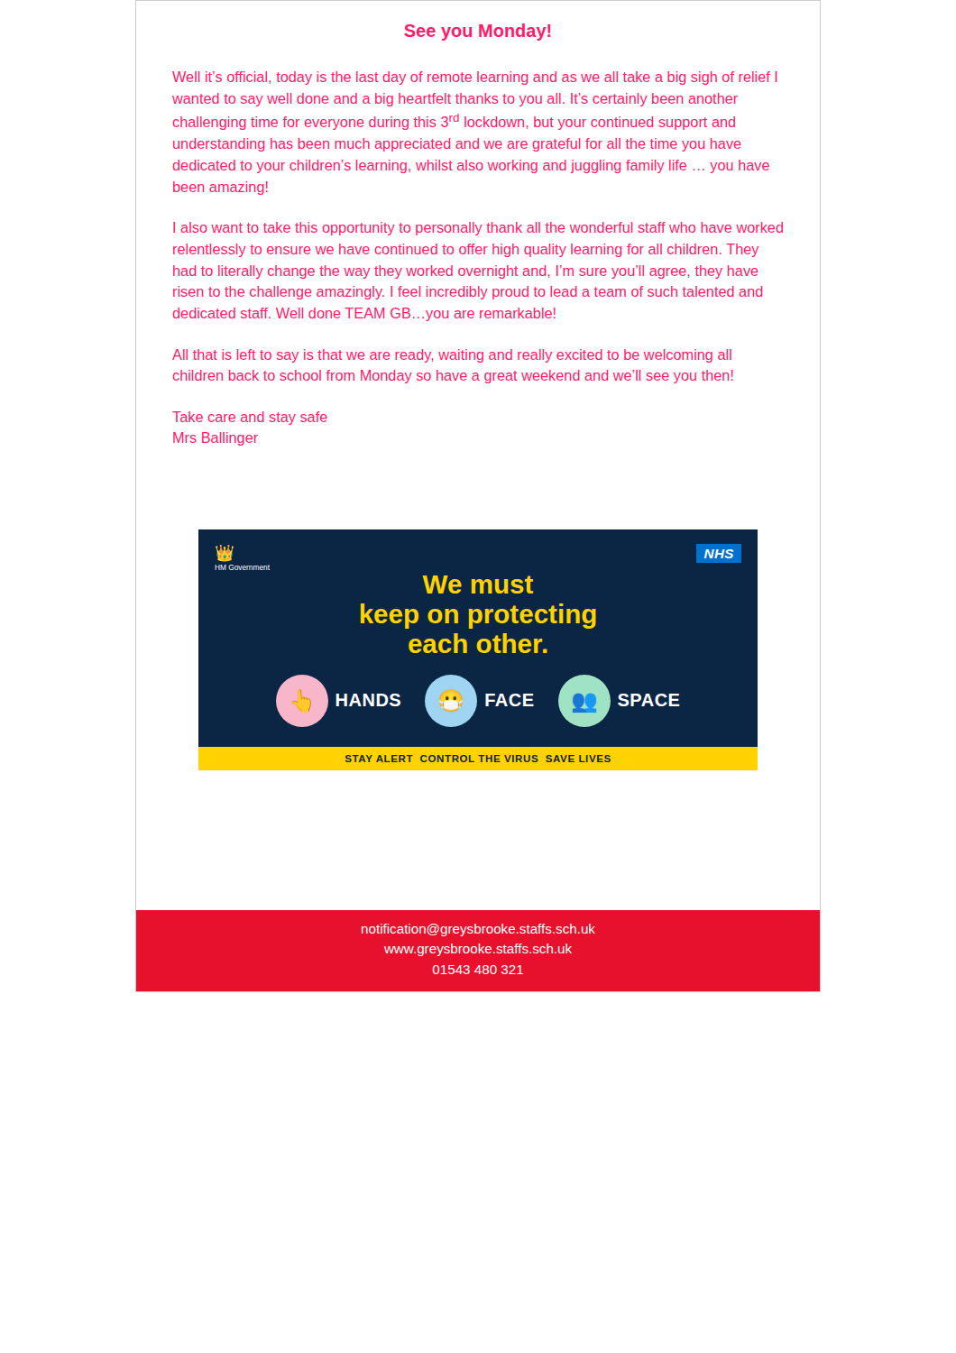See you Monday!
Well it’s official, today is the last day of remote learning and as we all take a big sigh of relief I wanted to say well done and a big heartfelt thanks to you all. It’s certainly been another challenging time for everyone during this 3rd lockdown, but your continued support and understanding has been much appreciated and we are grateful for all the time you have dedicated to your children’s learning, whilst also working and juggling family life … you have been amazing!
I also want to take this opportunity to personally thank all the wonderful staff who have worked relentlessly to ensure we have continued to offer high quality learning for all children. They had to literally change the way they worked overnight and, I’m sure you’ll agree, they have risen to the challenge amazingly. I feel incredibly proud to lead a team of such talented and dedicated staff. Well done TEAM GB…you are remarkable!
All that is left to say is that we are ready, waiting and really excited to be welcoming all children back to school from Monday so have a great weekend and we’ll see you then!
Take care and stay safe
Mrs Ballinger
👑HM Government
NHS
We must
keep on protecting
each other.
👆
HANDS
😷
FACE
👥
SPACE
STAY ALERT CONTROL THE VIRUS SAVE LIVES
notification@greysbrooke.staffs.sch.uk
www.greysbrooke.staffs.sch.uk
01543 480 321